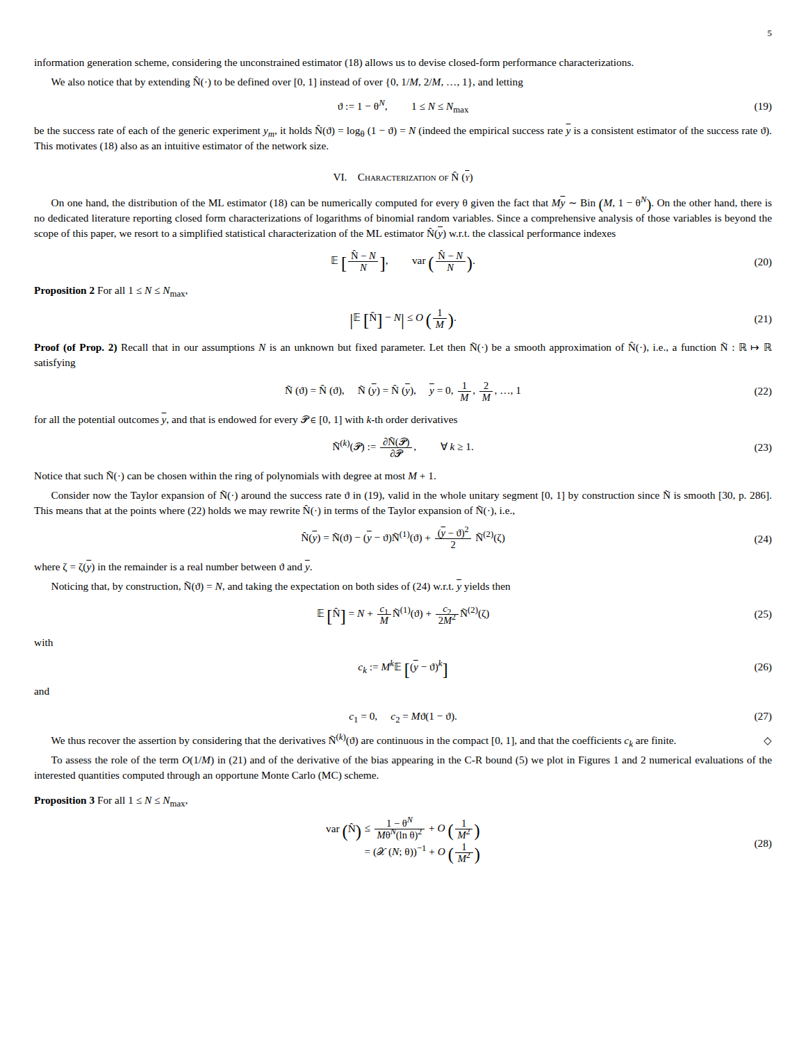5
information generation scheme, considering the unconstrained estimator (18) allows us to devise closed-form performance characterizations.
We also notice that by extending N̂(·) to be defined over [0, 1] instead of over {0, 1/M, 2/M, …, 1}, and letting
ϑ := 1 − θN,   1 ≤ N ≤ Nmax (19)
be the success rate of each of the generic experiment ym, it holds N̂(ϑ) = logθ (1 − ϑ) = N (indeed the empirical success rate y is a consistent estimator of the success rate ϑ). This motivates (18) also as an intuitive estimator of the network size.
VI. Characterization of N̂ (y)
On one hand, the distribution of the ML estimator (18) can be numerically computed for every θ given the fact that My ∼ Bin (M, 1 − θN). On the other hand, there is no dedicated literature reporting closed form characterizations of logarithms of binomial random variables. Since a comprehensive analysis of those variables is beyond the scope of this paper, we resort to a simplified statistical characterization of the ML estimator N̂(y) w.r.t. the classical performance indexes
𝔼 [N̂ − N N],   var (N̂ − N N). (20)
Proposition 2 For all 1 ≤ N ≤ Nmax,
|𝔼 [N̂] − N| ≤ O (1 M). (21)
Proof (of Prop. 2) Recall that in our assumptions N is an unknown but fixed parameter. Let then Ñ(·) be a smooth approximation of N̂(·), i.e., a function Ñ : ℝ ↦ ℝ satisfying
Ñ (ϑ) = N̂ (ϑ),  Ñ (y) = N̂ (y),  y = 0, 1 M, 2 M, …, 1 (22)
for all the potential outcomes y, and that is endowed for every 𝒫 ∈ [0, 1] with k-th order derivatives
Ñ(k)(𝒫) := ∂Ñ(𝒫)∂𝒫,   ∀ k ≥ 1. (23)
Notice that such Ñ(·) can be chosen within the ring of polynomials with degree at most M + 1.
Consider now the Taylor expansion of Ñ(·) around the success rate ϑ in (19), valid in the whole unitary segment [0, 1] by construction since Ñ is smooth [30, p. 286]. This means that at the points where (22) holds we may rewrite N̂(·) in terms of the Taylor expansion of Ñ(·), i.e.,
N̂(y) = Ñ(ϑ) − (y − ϑ)Ñ(1)(ϑ) + (y − ϑ)22 Ñ(2)(ζ) (24)
where ζ = ζ(y) in the remainder is a real number between ϑ and y.
Noticing that, by construction, Ñ(ϑ) = N, and taking the expectation on both sides of (24) w.r.t. y yields then
𝔼 [N̂] = N + c1 M Ñ(1)(ϑ) + c22M2 Ñ(2)(ζ) (25)
with
ck := Mk𝔼 [(y − ϑ)k] (26)
and
c1 = 0,  c2 = Mϑ(1 − ϑ). (27)
We thus recover the assertion by considering that the derivatives Ñ(k)(ϑ) are continuous in the compact [0, 1], and that the coefficients ck are finite.◇
To assess the role of the term O(1/M) in (21) and of the derivative of the bias appearing in the C-R bound (5) we plot in Figures 1 and 2 numerical evaluations of the interested quantities computed through an opportune Monte Carlo (MC) scheme.
Proposition 3 For all 1 ≤ N ≤ Nmax,
| var ( N̂ ) | ≤ 1 − θ N M θ N (ln θ) 2 + O ( 1 M 2 ) |
| | = (𝒳 ( N ; θ)) −1 + O ( 1 M 2 ) |
(28)